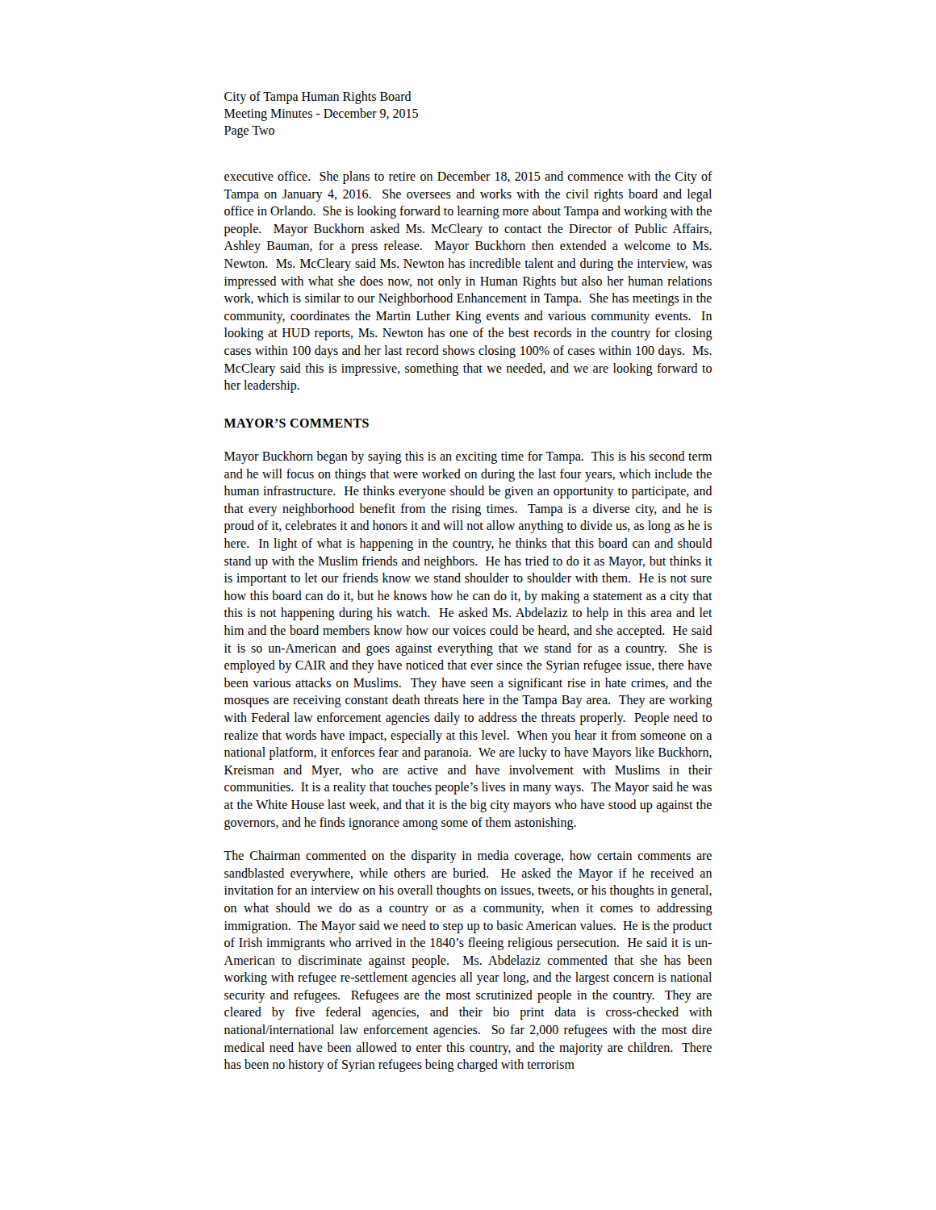City of Tampa Human Rights Board
Meeting Minutes - December 9, 2015
Page Two
executive office. She plans to retire on December 18, 2015 and commence with the City of Tampa on January 4, 2016. She oversees and works with the civil rights board and legal office in Orlando. She is looking forward to learning more about Tampa and working with the people. Mayor Buckhorn asked Ms. McCleary to contact the Director of Public Affairs, Ashley Bauman, for a press release. Mayor Buckhorn then extended a welcome to Ms. Newton. Ms. McCleary said Ms. Newton has incredible talent and during the interview, was impressed with what she does now, not only in Human Rights but also her human relations work, which is similar to our Neighborhood Enhancement in Tampa. She has meetings in the community, coordinates the Martin Luther King events and various community events. In looking at HUD reports, Ms. Newton has one of the best records in the country for closing cases within 100 days and her last record shows closing 100% of cases within 100 days. Ms. McCleary said this is impressive, something that we needed, and we are looking forward to her leadership.
Mayor’s Comments
Mayor Buckhorn began by saying this is an exciting time for Tampa. This is his second term and he will focus on things that were worked on during the last four years, which include the human infrastructure. He thinks everyone should be given an opportunity to participate, and that every neighborhood benefit from the rising times. Tampa is a diverse city, and he is proud of it, celebrates it and honors it and will not allow anything to divide us, as long as he is here. In light of what is happening in the country, he thinks that this board can and should stand up with the Muslim friends and neighbors. He has tried to do it as Mayor, but thinks it is important to let our friends know we stand shoulder to shoulder with them. He is not sure how this board can do it, but he knows how he can do it, by making a statement as a city that this is not happening during his watch. He asked Ms. Abdelaziz to help in this area and let him and the board members know how our voices could be heard, and she accepted. He said it is so un-American and goes against everything that we stand for as a country. She is employed by CAIR and they have noticed that ever since the Syrian refugee issue, there have been various attacks on Muslims. They have seen a significant rise in hate crimes, and the mosques are receiving constant death threats here in the Tampa Bay area. They are working with Federal law enforcement agencies daily to address the threats properly. People need to realize that words have impact, especially at this level. When you hear it from someone on a national platform, it enforces fear and paranoia. We are lucky to have Mayors like Buckhorn, Kreisman and Myer, who are active and have involvement with Muslims in their communities. It is a reality that touches people’s lives in many ways. The Mayor said he was at the White House last week, and that it is the big city mayors who have stood up against the governors, and he finds ignorance among some of them astonishing.
The Chairman commented on the disparity in media coverage, how certain comments are sandblasted everywhere, while others are buried. He asked the Mayor if he received an invitation for an interview on his overall thoughts on issues, tweets, or his thoughts in general, on what should we do as a country or as a community, when it comes to addressing immigration. The Mayor said we need to step up to basic American values. He is the product of Irish immigrants who arrived in the 1840’s fleeing religious persecution. He said it is un-American to discriminate against people. Ms. Abdelaziz commented that she has been working with refugee re-settlement agencies all year long, and the largest concern is national security and refugees. Refugees are the most scrutinized people in the country. They are cleared by five federal agencies, and their bio print data is cross-checked with national/international law enforcement agencies. So far 2,000 refugees with the most dire medical need have been allowed to enter this country, and the majority are children. There has been no history of Syrian refugees being charged with terrorism